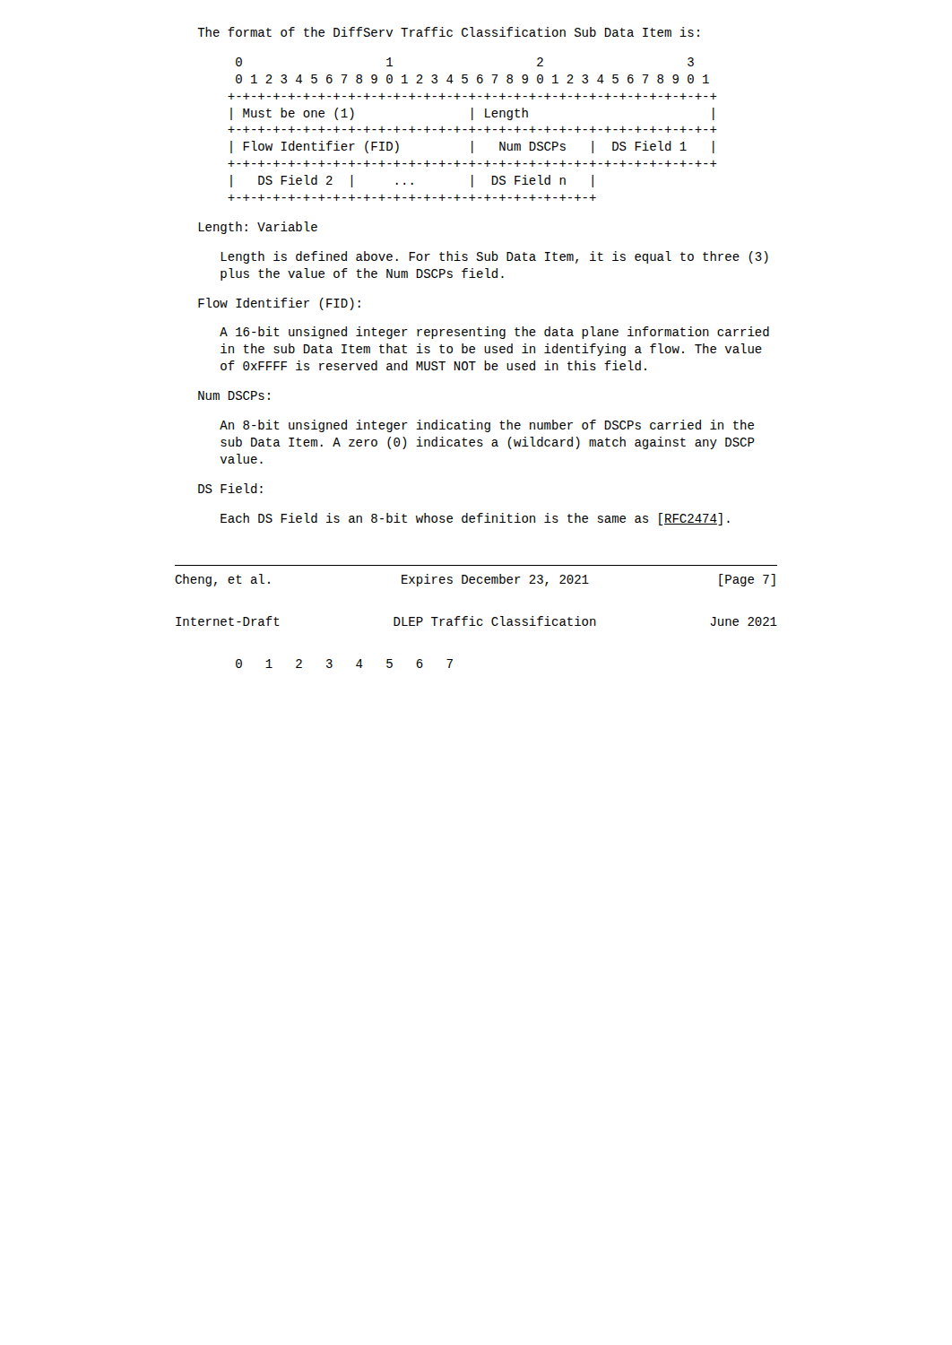The format of the DiffServ Traffic Classification Sub Data Item is:
  0                   1                   2                   3
  0 1 2 3 4 5 6 7 8 9 0 1 2 3 4 5 6 7 8 9 0 1 2 3 4 5 6 7 8 9 0 1
 +-+-+-+-+-+-+-+-+-+-+-+-+-+-+-+-+-+-+-+-+-+-+-+-+-+-+-+-+-+-+-+-+
 | Must be one (1)               | Length                        |
 +-+-+-+-+-+-+-+-+-+-+-+-+-+-+-+-+-+-+-+-+-+-+-+-+-+-+-+-+-+-+-+-+
 | Flow Identifier (FID)         |   Num DSCPs   |  DS Field 1   |
 +-+-+-+-+-+-+-+-+-+-+-+-+-+-+-+-+-+-+-+-+-+-+-+-+-+-+-+-+-+-+-+-+
 |   DS Field 2  |     ...       |  DS Field n   |
 +-+-+-+-+-+-+-+-+-+-+-+-+-+-+-+-+-+-+-+-+-+-+-+-+
Length: Variable
Length is defined above. For this Sub Data Item, it is equal to three (3) plus the value of the Num DSCPs field.
Flow Identifier (FID):
A 16-bit unsigned integer representing the data plane information carried in the sub Data Item that is to be used in identifying a flow. The value of 0xFFFF is reserved and MUST NOT be used in this field.
Num DSCPs:
An 8-bit unsigned integer indicating the number of DSCPs carried in the sub Data Item. A zero (0) indicates a (wildcard) match against any DSCP value.
DS Field:
Each DS Field is an 8-bit whose definition is the same as [RFC2474].
Cheng, et al. Expires December 23, 2021 [Page 7]
Internet-Draft DLEP Traffic Classification June 2021
  0   1   2   3   4   5   6   7